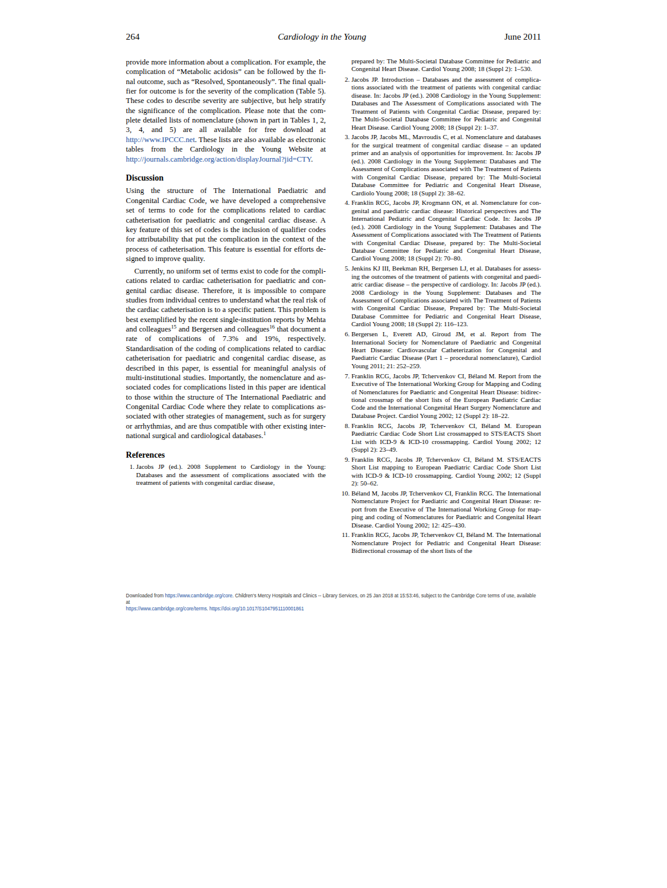264
Cardiology in the Young
June 2011
provide more information about a complication. For example, the complication of “Metabolic acidosis” can be followed by the final outcome, such as “Resolved, Spontaneously”. The final qualifier for outcome is for the severity of the complication (Table 5). These codes to describe severity are subjective, but help stratify the significance of the complication. Please note that the complete detailed lists of nomenclature (shown in part in Tables 1, 2, 3, 4, and 5) are all available for free download at http://www.IPCCC.net. These lists are also available as electronic tables from the Cardiology in the Young Website at http://journals.cambridge.org/action/displayJournal?jid=CTY.
Discussion
Using the structure of The International Paediatric and Congenital Cardiac Code, we have developed a comprehensive set of terms to code for the complications related to cardiac catheterisation for paediatric and congenital cardiac disease. A key feature of this set of codes is the inclusion of qualifier codes for attributability that put the complication in the context of the process of catheterisation. This feature is essential for efforts designed to improve quality.
Currently, no uniform set of terms exist to code for the complications related to cardiac catheterisation for paediatric and congenital cardiac disease. Therefore, it is impossible to compare studies from individual centres to understand what the real risk of the cardiac catheterisation is to a specific patient. This problem is best exemplified by the recent single-institution reports by Mehta and colleagues15 and Bergersen and colleagues16 that document a rate of complications of 7.3% and 19%, respectively. Standardisation of the coding of complications related to cardiac catheterisation for paediatric and congenital cardiac disease, as described in this paper, is essential for meaningful analysis of multi-institutional studies. Importantly, the nomenclature and associated codes for complications listed in this paper are identical to those within the structure of The International Paediatric and Congenital Cardiac Code where they relate to complications associated with other strategies of management, such as for surgery or arrhythmias, and are thus compatible with other existing international surgical and cardiological databases.1
References
Jacobs JP (ed.). 2008 Supplement to Cardiology in the Young: Databases and the assessment of complications associated with the treatment of patients with congenital cardiac disease,
prepared by: The Multi-Societal Database Committee for Pediatric and Congenital Heart Disease. Cardiol Young 2008; 18 (Suppl 2): 1–530.
Jacobs JP. Introduction – Databases and the assessment of complications associated with the treatment of patients with congenital cardiac disease. In: Jacobs JP (ed.). 2008 Cardiology in the Young Supplement: Databases and The Assessment of Complications associated with The Treatment of Patients with Congenital Cardiac Disease, prepared by: The Multi-Societal Database Committee for Pediatric and Congenital Heart Disease. Cardiol Young 2008; 18 (Suppl 2): 1–37.
Jacobs JP, Jacobs ML, Mavroudis C, et al. Nomenclature and databases for the surgical treatment of congenital cardiac disease – an updated primer and an analysis of opportunities for improvement. In: Jacobs JP (ed.). 2008 Cardiology in the Young Supplement: Databases and The Assessment of Complications associated with The Treatment of Patients with Congenital Cardiac Disease, prepared by: The Multi-Societal Database Committee for Pediatric and Congenital Heart Disease, Cardiolo Young 2008; 18 (Suppl 2): 38–62.
Franklin RCG, Jacobs JP, Krogmann ON, et al. Nomenclature for congenital and paediatric cardiac disease: Historical perspectives and The International Pediatric and Congenital Cardiac Code. In: Jacobs JP (ed.). 2008 Cardiology in the Young Supplement: Databases and The Assessment of Complications associated with The Treatment of Patients with Congenital Cardiac Disease, prepared by: The Multi-Societal Database Committee for Pediatric and Congenital Heart Disease, Cardiol Young 2008; 18 (Suppl 2): 70–80.
Jenkins KJ III, Beekman RH, Bergersen LJ, et al. Databases for assessing the outcomes of the treatment of patients with congenital and paediatric cardiac disease – the perspective of cardiology. In: Jacobs JP (ed.). 2008 Cardiology in the Young Supplement: Databases and The Assessment of Complications associated with The Treatment of Patients with Congenital Cardiac Disease, Prepared by: The Multi-Societal Database Committee for Pediatric and Congenital Heart Disease, Cardiol Young 2008; 18 (Suppl 2): 116–123.
Bergersen L, Everett AD, Giroud JM, et al. Report from The International Society for Nomenclature of Paediatric and Congenital Heart Disease: Cardiovascular Catheterization for Congenital and Paediatric Cardiac Disease (Part 1 – procedural nomenclature), Cardiol Young 2011; 21: 252–259.
Franklin RCG, Jacobs JP, Tchervenkov CI, Béland M. Report from the Executive of The International Working Group for Mapping and Coding of Nomenclatures for Paediatric and Congenital Heart Disease: bidirectional crossmap of the short lists of the European Paediatric Cardiac Code and the International Congenital Heart Surgery Nomenclature and Database Project. Cardiol Young 2002; 12 (Suppl 2): 18–22.
Franklin RCG, Jacobs JP, Tchervenkov CI, Béland M. European Paediatric Cardiac Code Short List crossmapped to STS/EACTS Short List with ICD-9 & ICD-10 crossmapping. Cardiol Young 2002; 12 (Suppl 2): 23–49.
Franklin RCG, Jacobs JP, Tchervenkov CI, Béland M. STS/EACTS Short List mapping to European Paediatric Cardiac Code Short List with ICD-9 & ICD-10 crossmapping. Cardiol Young 2002; 12 (Suppl 2): 50–62.
Béland M, Jacobs JP, Tchervenkov CI, Franklin RCG. The International Nomenclature Project for Paediatric and Congenital Heart Disease: report from the Executive of The International Working Group for mapping and coding of Nomenclatures for Paediatric and Congenital Heart Disease. Cardiol Young 2002; 12: 425–430.
Franklin RCG, Jacobs JP, Tchervenkov CI, Béland M. The International Nomenclature Project for Pediatric and Congenital Heart Disease: Bidirectional crossmap of the short lists of the
Downloaded from https://www.cambridge.org/core. Children's Mercy Hospitals and Clinics -- Library Services, on 25 Jan 2018 at 15:53:46, subject to the Cambridge Core terms of use, available at https://www.cambridge.org/core/terms. https://doi.org/10.1017/S1047951110001861